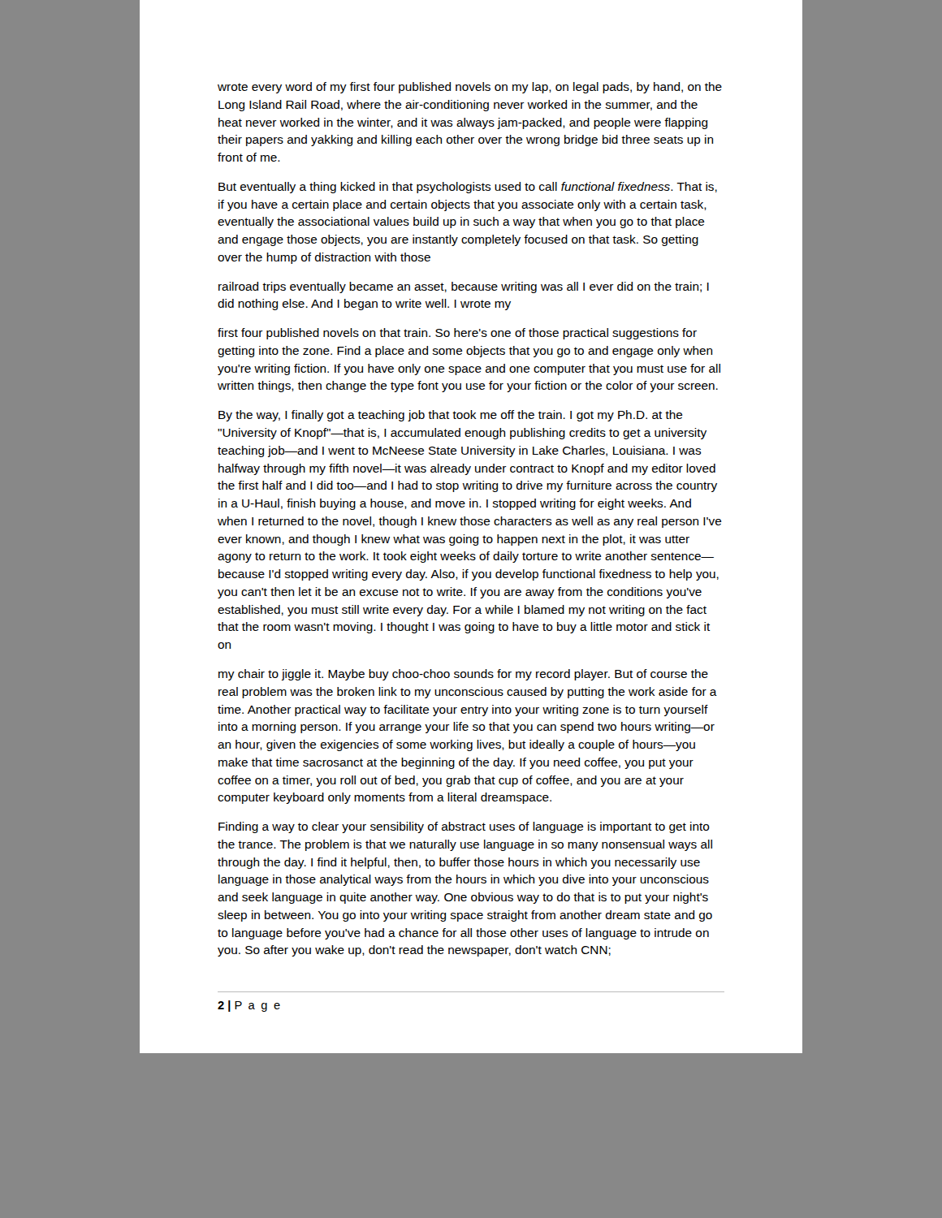wrote every word of my first four published novels on my lap, on legal pads, by hand, on the Long Island Rail Road, where the air-conditioning never worked in the summer, and the heat never worked in the winter, and it was always jam-packed, and people were flapping their papers and yakking and killing each other over the wrong bridge bid three seats up in front of me.
But eventually a thing kicked in that psychologists used to call functional fixedness. That is, if you have a certain place and certain objects that you associate only with a certain task, eventually the associational values build up in such a way that when you go to that place and engage those objects, you are instantly completely focused on that task. So getting over the hump of distraction with those
railroad trips eventually became an asset, because writing was all I ever did on the train; I did nothing else. And I began to write well. I wrote my
first four published novels on that train. So here's one of those practical suggestions for getting into the zone. Find a place and some objects that you go to and engage only when you're writing fiction. If you have only one space and one computer that you must use for all written things, then change the type font you use for your fiction or the color of your screen.
By the way, I finally got a teaching job that took me off the train. I got my Ph.D. at the "University of Knopf"—that is, I accumulated enough publishing credits to get a university teaching job—and I went to McNeese State University in Lake Charles, Louisiana. I was halfway through my fifth novel—it was already under contract to Knopf and my editor loved the first half and I did too—and I had to stop writing to drive my furniture across the country in a U-Haul, finish buying a house, and move in. I stopped writing for eight weeks. And when I returned to the novel, though I knew those characters as well as any real person I've ever known, and though I knew what was going to happen next in the plot, it was utter agony to return to the work. It took eight weeks of daily torture to write another sentence—because I'd stopped writing every day. Also, if you develop functional fixedness to help you, you can't then let it be an excuse not to write. If you are away from the conditions you've established, you must still write every day. For a while I blamed my not writing on the fact that the room wasn't moving. I thought I was going to have to buy a little motor and stick it on
my chair to jiggle it. Maybe buy choo-choo sounds for my record player. But of course the real problem was the broken link to my unconscious caused by putting the work aside for a time. Another practical way to facilitate your entry into your writing zone is to turn yourself into a morning person. If you arrange your life so that you can spend two hours writing—or an hour, given the exigencies of some working lives, but ideally a couple of hours—you make that time sacrosanct at the beginning of the day. If you need coffee, you put your coffee on a timer, you roll out of bed, you grab that cup of coffee, and you are at your computer keyboard only moments from a literal dreamspace.
Finding a way to clear your sensibility of abstract uses of language is important to get into the trance. The problem is that we naturally use language in so many nonsensual ways all through the day. I find it helpful, then, to buffer those hours in which you necessarily use language in those analytical ways from the hours in which you dive into your unconscious and seek language in quite another way. One obvious way to do that is to put your night's sleep in between. You go into your writing space straight from another dream state and go to language before you've had a chance for all those other uses of language to intrude on you. So after you wake up, don't read the newspaper, don't watch CNN;
2 | P a g e